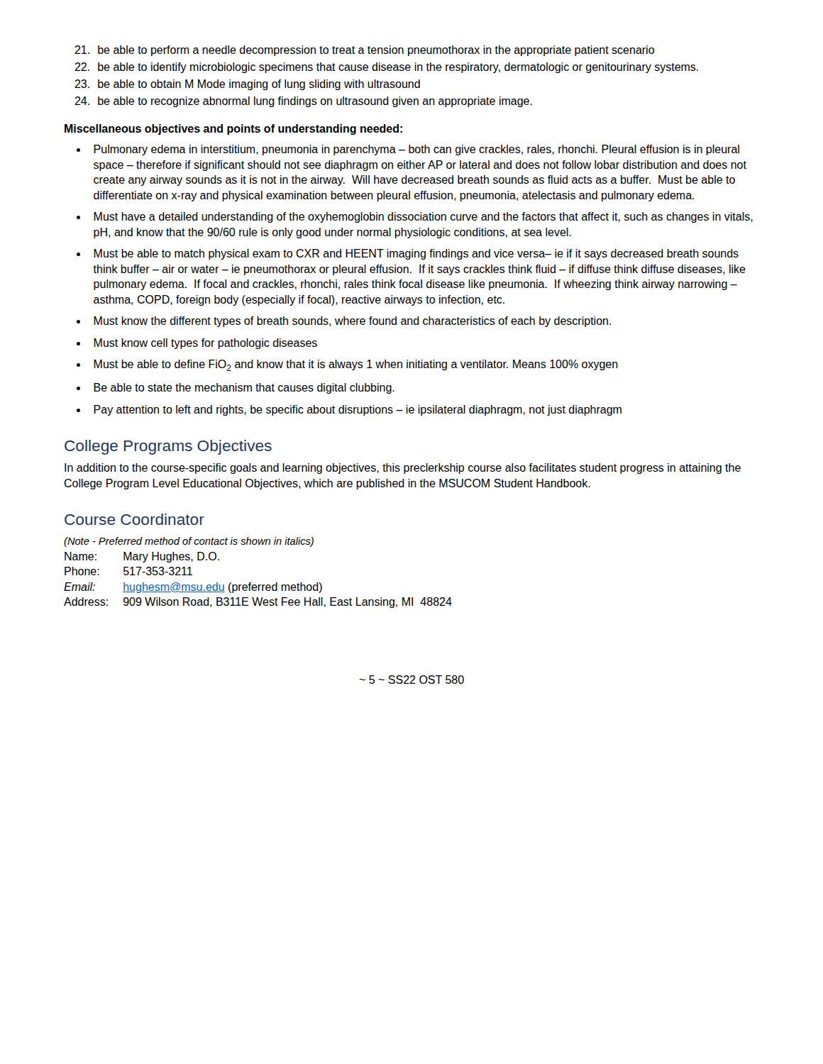be able to perform a needle decompression to treat a tension pneumothorax in the appropriate patient scenario
be able to identify microbiologic specimens that cause disease in the respiratory, dermatologic or genitourinary systems.
be able to obtain M Mode imaging of lung sliding with ultrasound
be able to recognize abnormal lung findings on ultrasound given an appropriate image.
Miscellaneous objectives and points of understanding needed:
Pulmonary edema in interstitium, pneumonia in parenchyma – both can give crackles, rales, rhonchi. Pleural effusion is in pleural space – therefore if significant should not see diaphragm on either AP or lateral and does not follow lobar distribution and does not create any airway sounds as it is not in the airway. Will have decreased breath sounds as fluid acts as a buffer. Must be able to differentiate on x-ray and physical examination between pleural effusion, pneumonia, atelectasis and pulmonary edema.
Must have a detailed understanding of the oxyhemoglobin dissociation curve and the factors that affect it, such as changes in vitals, pH, and know that the 90/60 rule is only good under normal physiologic conditions, at sea level.
Must be able to match physical exam to CXR and HEENT imaging findings and vice versa– ie if it says decreased breath sounds think buffer – air or water – ie pneumothorax or pleural effusion. If it says crackles think fluid – if diffuse think diffuse diseases, like pulmonary edema. If focal and crackles, rhonchi, rales think focal disease like pneumonia. If wheezing think airway narrowing – asthma, COPD, foreign body (especially if focal), reactive airways to infection, etc.
Must know the different types of breath sounds, where found and characteristics of each by description.
Must know cell types for pathologic diseases
Must be able to define FiO2 and know that it is always 1 when initiating a ventilator. Means 100% oxygen
Be able to state the mechanism that causes digital clubbing.
Pay attention to left and rights, be specific about disruptions – ie ipsilateral diaphragm, not just diaphragm
College Programs Objectives
In addition to the course-specific goals and learning objectives, this preclerkship course also facilitates student progress in attaining the College Program Level Educational Objectives, which are published in the MSUCOM Student Handbook.
Course Coordinator
(Note - Preferred method of contact is shown in italics)
Name: Mary Hughes, D.O.
Phone: 517-353-3211
Email: hughesm@msu.edu (preferred method)
Address: 909 Wilson Road, B311E West Fee Hall, East Lansing, MI 48824
~ 5 ~ SS22 OST 580